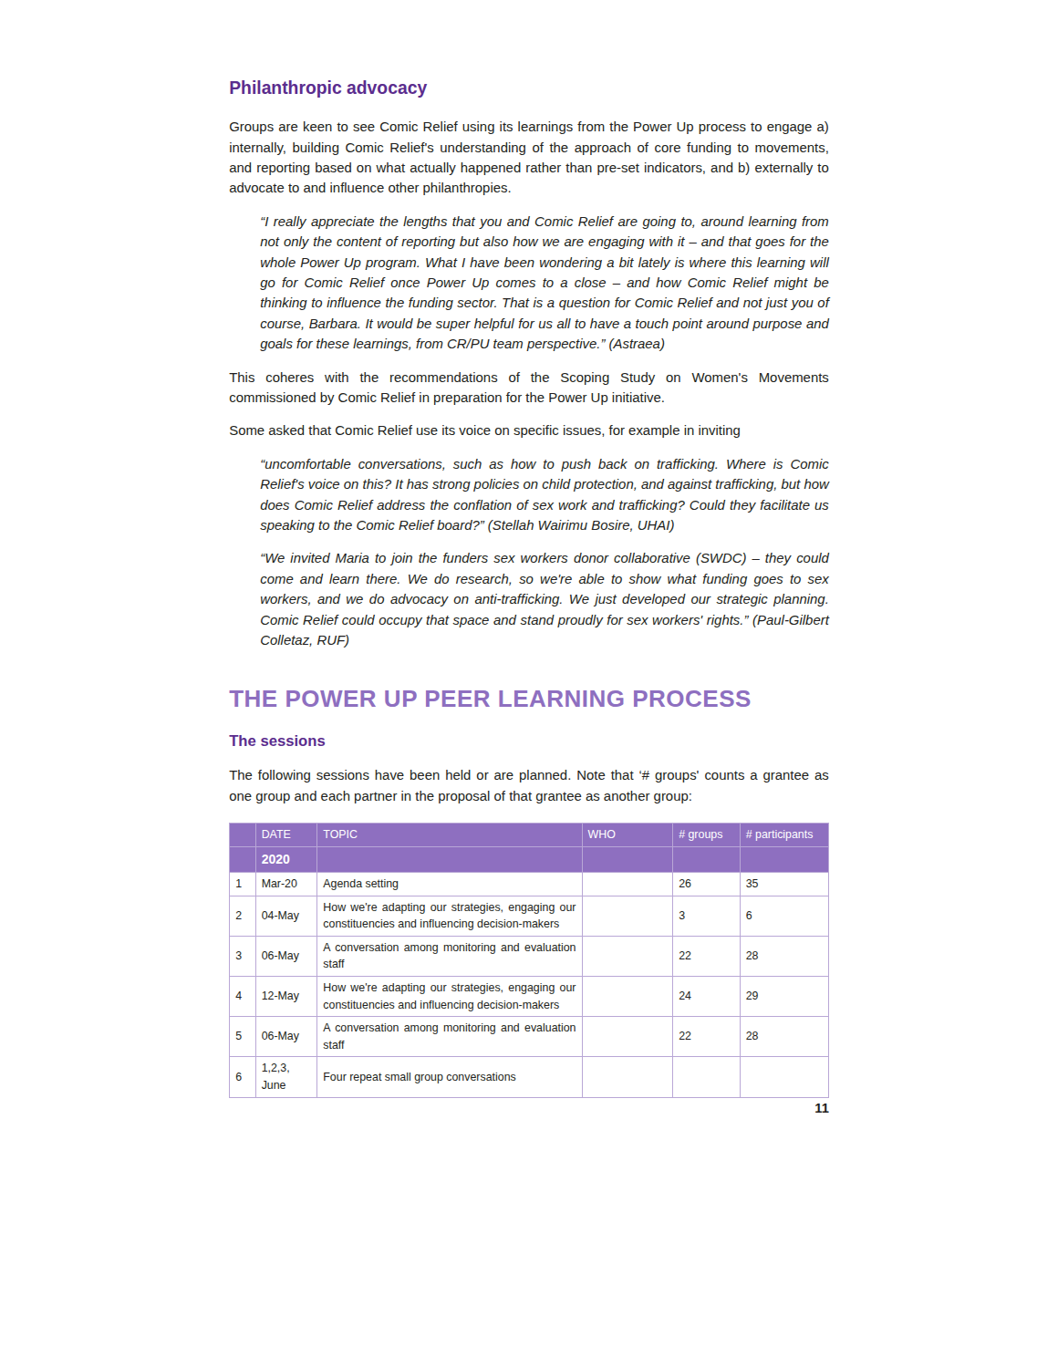Philanthropic advocacy
Groups are keen to see Comic Relief using its learnings from the Power Up process to engage a) internally, building Comic Relief's understanding of the approach of core funding to movements, and reporting based on what actually happened rather than pre-set indicators, and b) externally to advocate to and influence other philanthropies.
“I really appreciate the lengths that you and Comic Relief are going to, around learning from not only the content of reporting but also how we are engaging with it – and that goes for the whole Power Up program. What I have been wondering a bit lately is where this learning will go for Comic Relief once Power Up comes to a close – and how Comic Relief might be thinking to influence the funding sector. That is a question for Comic Relief and not just you of course, Barbara. It would be super helpful for us all to have a touch point around purpose and goals for these learnings, from CR/PU team perspective.” (Astraea)
This coheres with the recommendations of the Scoping Study on Women's Movements commissioned by Comic Relief in preparation for the Power Up initiative.
Some asked that Comic Relief use its voice on specific issues, for example in inviting
“uncomfortable conversations, such as how to push back on trafficking. Where is Comic Relief's voice on this? It has strong policies on child protection, and against trafficking, but how does Comic Relief address the conflation of sex work and trafficking? Could they facilitate us speaking to the Comic Relief board?” (Stellah Wairimu Bosire, UHAI)
“We invited Maria to join the funders sex workers donor collaborative (SWDC) – they could come and learn there. We do research, so we're able to show what funding goes to sex workers, and we do advocacy on anti-trafficking. We just developed our strategic planning. Comic Relief could occupy that space and stand proudly for sex workers' rights.” (Paul-Gilbert Colletaz, RUF)
The Power Up peer learning process
The sessions
The following sessions have been held or are planned. Note that ‘# groups' counts a grantee as one group and each partner in the proposal of that grantee as another group:
| | DATE | TOPIC | WHO | # groups | # participants |
| --- | --- | --- | --- | --- | --- |
| | 2020 | | | | |
| 1 | Mar-20 | Agenda setting | | 26 | 35 |
| 2 | 04-May | How we're adapting our strategies, engaging our constituencies and influencing decision-makers | | 3 | 6 |
| 3 | 06-May | A conversation among monitoring and evaluation staff | | 22 | 28 |
| 4 | 12-May | How we're adapting our strategies, engaging our constituencies and influencing decision-makers | | 24 | 29 |
| 5 | 06-May | A conversation among monitoring and evaluation staff | | 22 | 28 |
| 6 | 1,2,3, June | Four repeat small group conversations | | | |
11